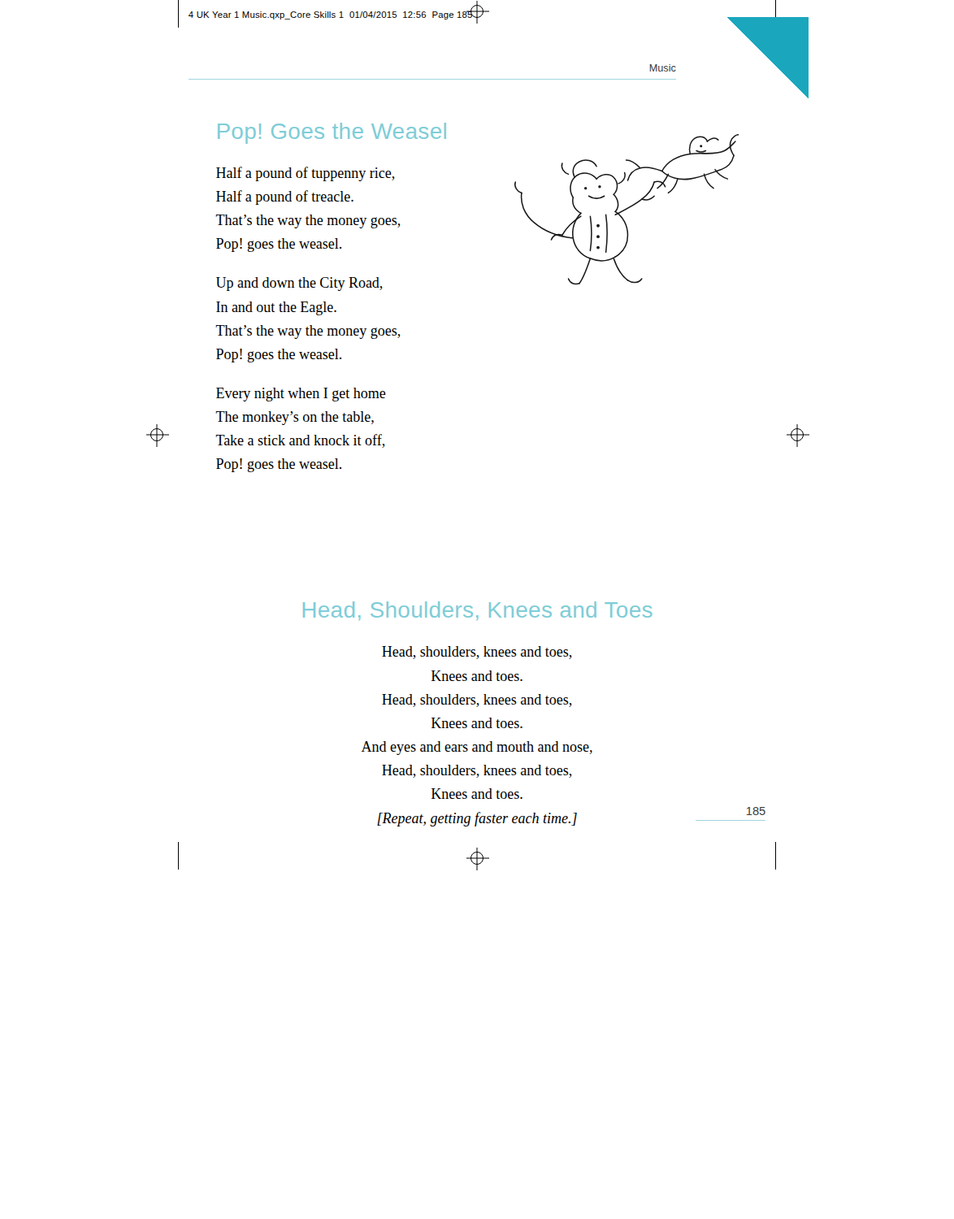4 UK Year 1 Music.qxp_Core Skills 1 01/04/2015 12:56 Page 185
Music
Pop! Goes the Weasel
Half a pound of tuppenny rice,
Half a pound of treacle.
That’s the way the money goes,
Pop! goes the weasel.
Up and down the City Road,
In and out the Eagle.
That’s the way the money goes,
Pop! goes the weasel.
Every night when I get home
The monkey’s on the table,
Take a stick and knock it off,
Pop! goes the weasel.
Head, Shoulders, Knees and Toes
Head, shoulders, knees and toes,
Knees and toes.
Head, shoulders, knees and toes,
Knees and toes.
And eyes and ears and mouth and nose,
Head, shoulders, knees and toes,
Knees and toes.
[Repeat, getting faster each time.]
185